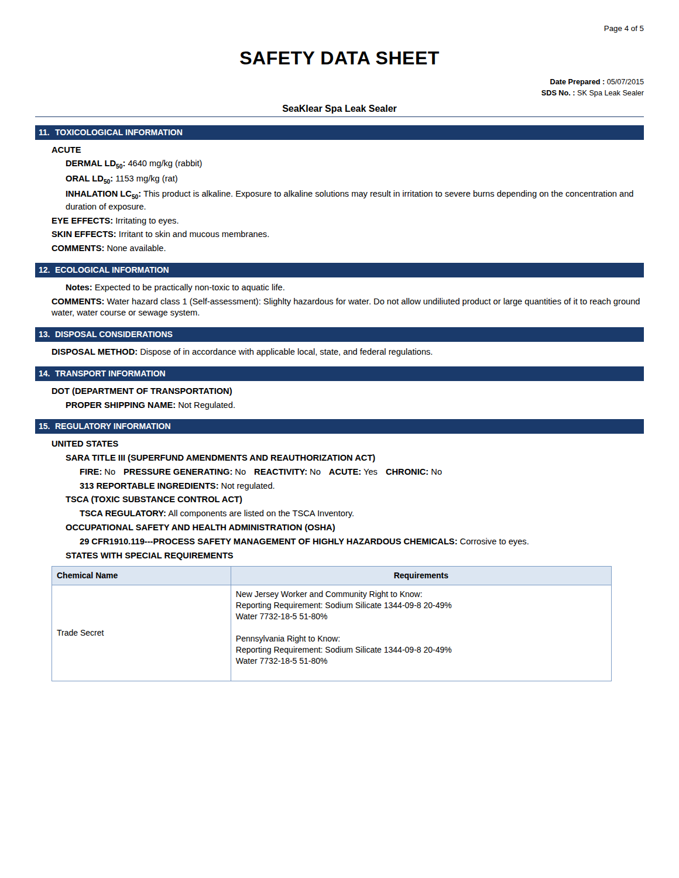Page 4 of 5
SAFETY DATA SHEET
Date Prepared : 05/07/2015
SDS No. : SK Spa Leak Sealer
SeaKlear Spa Leak Sealer
11. TOXICOLOGICAL INFORMATION
ACUTE
DERMAL LD50: 4640 mg/kg (rabbit)
ORAL LD50: 1153 mg/kg (rat)
INHALATION LC50: This product is alkaline. Exposure to alkaline solutions may result in irritation to severe burns depending on the concentration and duration of exposure.
EYE EFFECTS: Irritating to eyes.
SKIN EFFECTS: Irritant to skin and mucous membranes.
COMMENTS: None available.
12. ECOLOGICAL INFORMATION
Notes: Expected to be practically non-toxic to aquatic life.
COMMENTS: Water hazard class 1 (Self-assessment): Slighlty hazardous for water. Do not allow undiliuted product or large quantities of it to reach ground water, water course or sewage system.
13. DISPOSAL CONSIDERATIONS
DISPOSAL METHOD: Dispose of in accordance with applicable local, state, and federal regulations.
14. TRANSPORT INFORMATION
DOT (DEPARTMENT OF TRANSPORTATION)
PROPER SHIPPING NAME: Not Regulated.
15. REGULATORY INFORMATION
UNITED STATES
SARA TITLE III (SUPERFUND AMENDMENTS AND REAUTHORIZATION ACT)
FIRE: No PRESSURE GENERATING: No REACTIVITY: No ACUTE: Yes CHRONIC: No
313 REPORTABLE INGREDIENTS: Not regulated.
TSCA (TOXIC SUBSTANCE CONTROL ACT)
TSCA REGULATORY: All components are listed on the TSCA Inventory.
OCCUPATIONAL SAFETY AND HEALTH ADMINISTRATION (OSHA)
29 CFR1910.119---PROCESS SAFETY MANAGEMENT OF HIGHLY HAZARDOUS CHEMICALS: Corrosive to eyes.
STATES WITH SPECIAL REQUIREMENTS
| Chemical Name | Requirements |
| --- | --- |
| Trade Secret | New Jersey Worker and Community Right to Know: Reporting Requirement: Sodium Silicate 1344-09-8 20-49% Water 7732-18-5 51-80% Pennsylvania Right to Know: Reporting Requirement: Sodium Silicate 1344-09-8 20-49% Water 7732-18-5 51-80% |